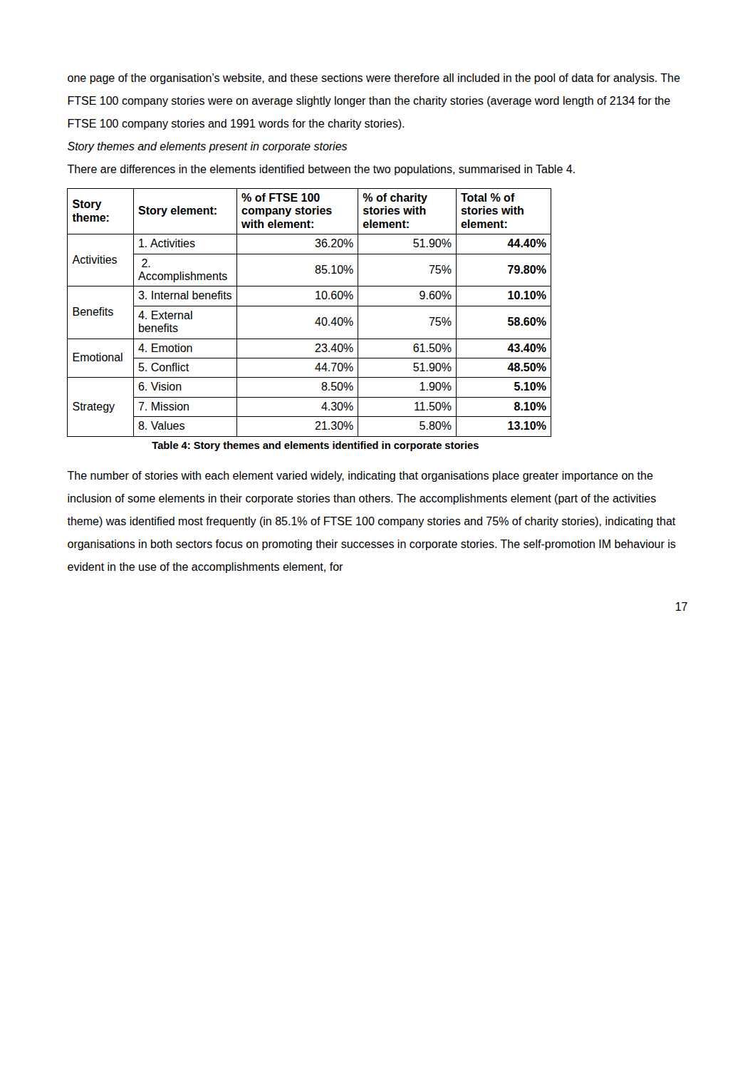one page of the organisation’s website, and these sections were therefore all included in the pool of data for analysis. The FTSE 100 company stories were on average slightly longer than the charity stories (average word length of 2134 for the FTSE 100 company stories and 1991 words for the charity stories).
Story themes and elements present in corporate stories
There are differences in the elements identified between the two populations, summarised in Table 4.
| Story theme: | Story element: | % of FTSE 100 company stories with element: | % of charity stories with element: | Total % of stories with element: |
| --- | --- | --- | --- | --- |
| Activities | 1. Activities | 36.20% | 51.90% | 44.40% |
| 2. Accomplishments | 85.10% | 75% | 79.80% |
| Benefits | 3. Internal benefits | 10.60% | 9.60% | 10.10% |
| 4. External benefits | 40.40% | 75% | 58.60% |
| Emotional | 4. Emotion | 23.40% | 61.50% | 43.40% |
| 5. Conflict | 44.70% | 51.90% | 48.50% |
| Strategy | 6. Vision | 8.50% | 1.90% | 5.10% |
| 7. Mission | 4.30% | 11.50% | 8.10% |
| 8. Values | 21.30% | 5.80% | 13.10% |
Table 4: Story themes and elements identified in corporate stories
The number of stories with each element varied widely, indicating that organisations place greater importance on the inclusion of some elements in their corporate stories than others. The accomplishments element (part of the activities theme) was identified most frequently (in 85.1% of FTSE 100 company stories and 75% of charity stories), indicating that organisations in both sectors focus on promoting their successes in corporate stories. The self-promotion IM behaviour is evident in the use of the accomplishments element, for
17